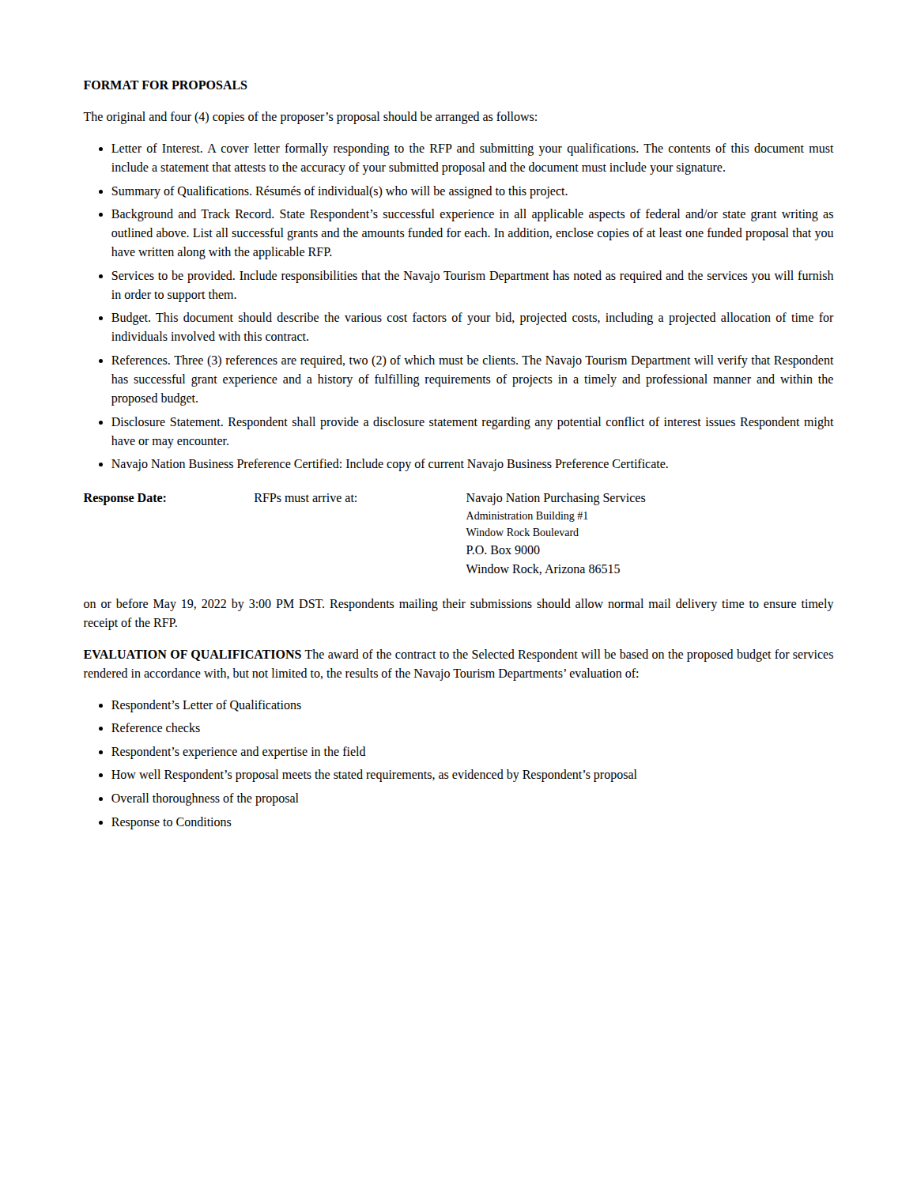FORMAT FOR PROPOSALS
The original and four (4) copies of the proposer’s proposal should be arranged as follows:
Letter of Interest. A cover letter formally responding to the RFP and submitting your qualifications. The contents of this document must include a statement that attests to the accuracy of your submitted proposal and the document must include your signature.
Summary of Qualifications. Résumés of individual(s) who will be assigned to this project.
Background and Track Record. State Respondent’s successful experience in all applicable aspects of federal and/or state grant writing as outlined above. List all successful grants and the amounts funded for each. In addition, enclose copies of at least one funded proposal that you have written along with the applicable RFP.
Services to be provided. Include responsibilities that the Navajo Tourism Department has noted as required and the services you will furnish in order to support them.
Budget. This document should describe the various cost factors of your bid, projected costs, including a projected allocation of time for individuals involved with this contract.
References. Three (3) references are required, two (2) of which must be clients. The Navajo Tourism Department will verify that Respondent has successful grant experience and a history of fulfilling requirements of projects in a timely and professional manner and within the proposed budget.
Disclosure Statement. Respondent shall provide a disclosure statement regarding any potential conflict of interest issues Respondent might have or may encounter.
Navajo Nation Business Preference Certified: Include copy of current Navajo Business Preference Certificate.
| Response Date: | RFPs must arrive at: | Navajo Nation Purchasing Services |
| | | Administration Building #1 |
| | | Window Rock Boulevard |
| | | P.O. Box 9000 |
| | | Window Rock, Arizona 86515 |
on or before May 19, 2022 by 3:00 PM DST. Respondents mailing their submissions should allow normal mail delivery time to ensure timely receipt of the RFP.
EVALUATION OF QUALIFICATIONS The award of the contract to the Selected Respondent will be based on the proposed budget for services rendered in accordance with, but not limited to, the results of the Navajo Tourism Departments’ evaluation of:
Respondent’s Letter of Qualifications
Reference checks
Respondent’s experience and expertise in the field
How well Respondent’s proposal meets the stated requirements, as evidenced by Respondent’s proposal
Overall thoroughness of the proposal
Response to Conditions